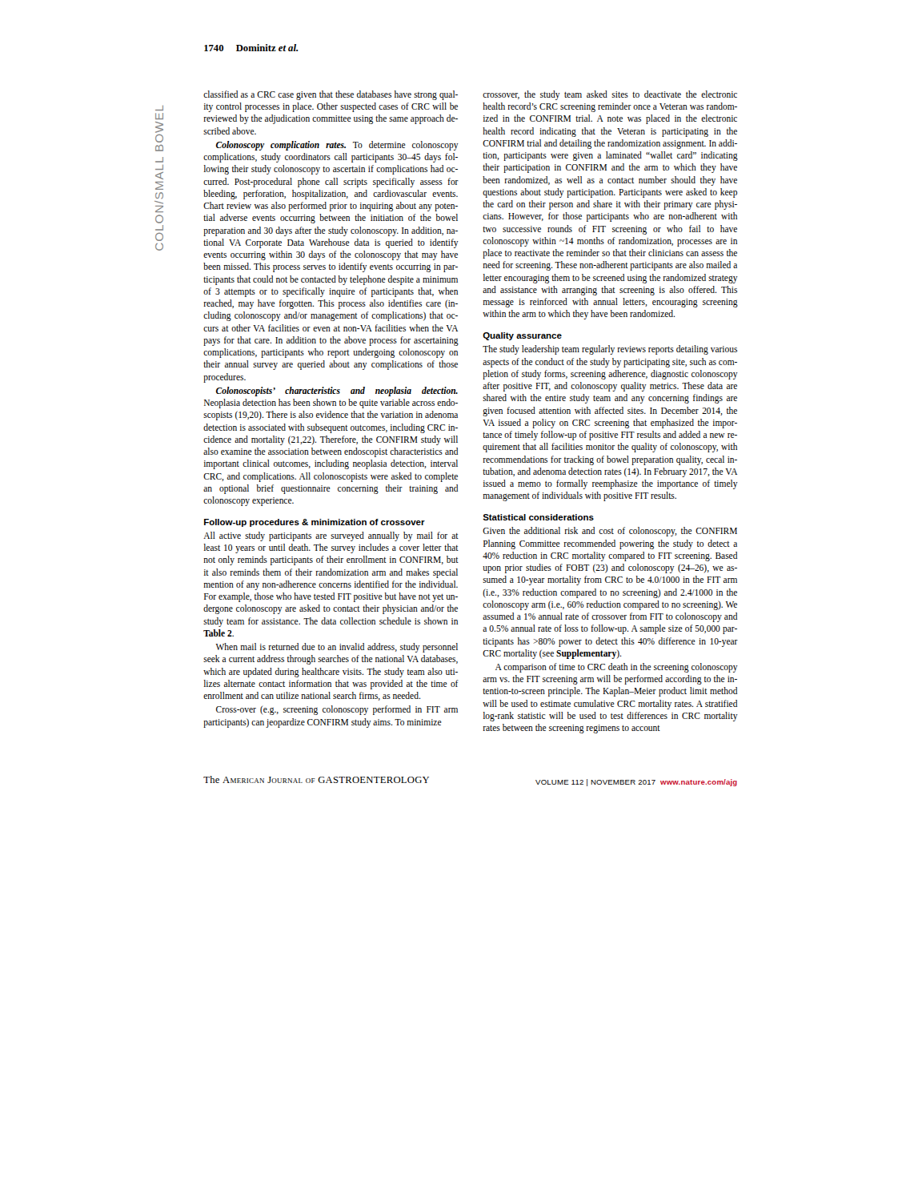1740 Dominitz et al.
COLON/SMALL BOWEL
classified as a CRC case given that these databases have strong quality control processes in place. Other suspected cases of CRC will be reviewed by the adjudication committee using the same approach described above.
Colonoscopy complication rates. To determine colonoscopy complications, study coordinators call participants 30–45 days following their study colonoscopy to ascertain if complications had occurred. Post-procedural phone call scripts specifically assess for bleeding, perforation, hospitalization, and cardiovascular events. Chart review was also performed prior to inquiring about any potential adverse events occurring between the initiation of the bowel preparation and 30 days after the study colonoscopy. In addition, national VA Corporate Data Warehouse data is queried to identify events occurring within 30 days of the colonoscopy that may have been missed. This process serves to identify events occurring in participants that could not be contacted by telephone despite a minimum of 3 attempts or to specifically inquire of participants that, when reached, may have forgotten. This process also identifies care (including colonoscopy and/or management of complications) that occurs at other VA facilities or even at non-VA facilities when the VA pays for that care. In addition to the above process for ascertaining complications, participants who report undergoing colonoscopy on their annual survey are queried about any complications of those procedures.
Colonoscopists’ characteristics and neoplasia detection. Neoplasia detection has been shown to be quite variable across endoscopists (19,20). There is also evidence that the variation in adenoma detection is associated with subsequent outcomes, including CRC incidence and mortality (21,22). Therefore, the CONFIRM study will also examine the association between endoscopist characteristics and important clinical outcomes, including neoplasia detection, interval CRC, and complications. All colonoscopists were asked to complete an optional brief questionnaire concerning their training and colonoscopy experience.
Follow-up procedures & minimization of crossover
All active study participants are surveyed annually by mail for at least 10 years or until death. The survey includes a cover letter that not only reminds participants of their enrollment in CONFIRM, but it also reminds them of their randomization arm and makes special mention of any non-adherence concerns identified for the individual. For example, those who have tested FIT positive but have not yet undergone colonoscopy are asked to contact their physician and/or the study team for assistance. The data collection schedule is shown in Table 2.
When mail is returned due to an invalid address, study personnel seek a current address through searches of the national VA databases, which are updated during healthcare visits. The study team also utilizes alternate contact information that was provided at the time of enrollment and can utilize national search firms, as needed.
Cross-over (e.g., screening colonoscopy performed in FIT arm participants) can jeopardize CONFIRM study aims. To minimize
crossover, the study team asked sites to deactivate the electronic health record’s CRC screening reminder once a Veteran was randomized in the CONFIRM trial. A note was placed in the electronic health record indicating that the Veteran is participating in the CONFIRM trial and detailing the randomization assignment. In addition, participants were given a laminated “wallet card” indicating their participation in CONFIRM and the arm to which they have been randomized, as well as a contact number should they have questions about study participation. Participants were asked to keep the card on their person and share it with their primary care physicians. However, for those participants who are non-adherent with two successive rounds of FIT screening or who fail to have colonoscopy within ~14 months of randomization, processes are in place to reactivate the reminder so that their clinicians can assess the need for screening. These non-adherent participants are also mailed a letter encouraging them to be screened using the randomized strategy and assistance with arranging that screening is also offered. This message is reinforced with annual letters, encouraging screening within the arm to which they have been randomized.
Quality assurance
The study leadership team regularly reviews reports detailing various aspects of the conduct of the study by participating site, such as completion of study forms, screening adherence, diagnostic colonoscopy after positive FIT, and colonoscopy quality metrics. These data are shared with the entire study team and any concerning findings are given focused attention with affected sites. In December 2014, the VA issued a policy on CRC screening that emphasized the importance of timely follow-up of positive FIT results and added a new requirement that all facilities monitor the quality of colonoscopy, with recommendations for tracking of bowel preparation quality, cecal intubation, and adenoma detection rates (14). In February 2017, the VA issued a memo to formally reemphasize the importance of timely management of individuals with positive FIT results.
Statistical considerations
Given the additional risk and cost of colonoscopy, the CONFIRM Planning Committee recommended powering the study to detect a 40% reduction in CRC mortality compared to FIT screening. Based upon prior studies of FOBT (23) and colonoscopy (24–26), we assumed a 10-year mortality from CRC to be 4.0/1000 in the FIT arm (i.e., 33% reduction compared to no screening) and 2.4/1000 in the colonoscopy arm (i.e., 60% reduction compared to no screening). We assumed a 1% annual rate of crossover from FIT to colonoscopy and a 0.5% annual rate of loss to follow-up. A sample size of 50,000 participants has >80% power to detect this 40% difference in 10-year CRC mortality (see Supplementary).
A comparison of time to CRC death in the screening colonoscopy arm vs. the FIT screening arm will be performed according to the intention-to-screen principle. The Kaplan–Meier product limit method will be used to estimate cumulative CRC mortality rates. A stratified log-rank statistic will be used to test differences in CRC mortality rates between the screening regimens to account
The American Journal of GASTROENTEROLOGY
VOLUME 112 | NOVEMBER 2017 www.nature.com/ajg